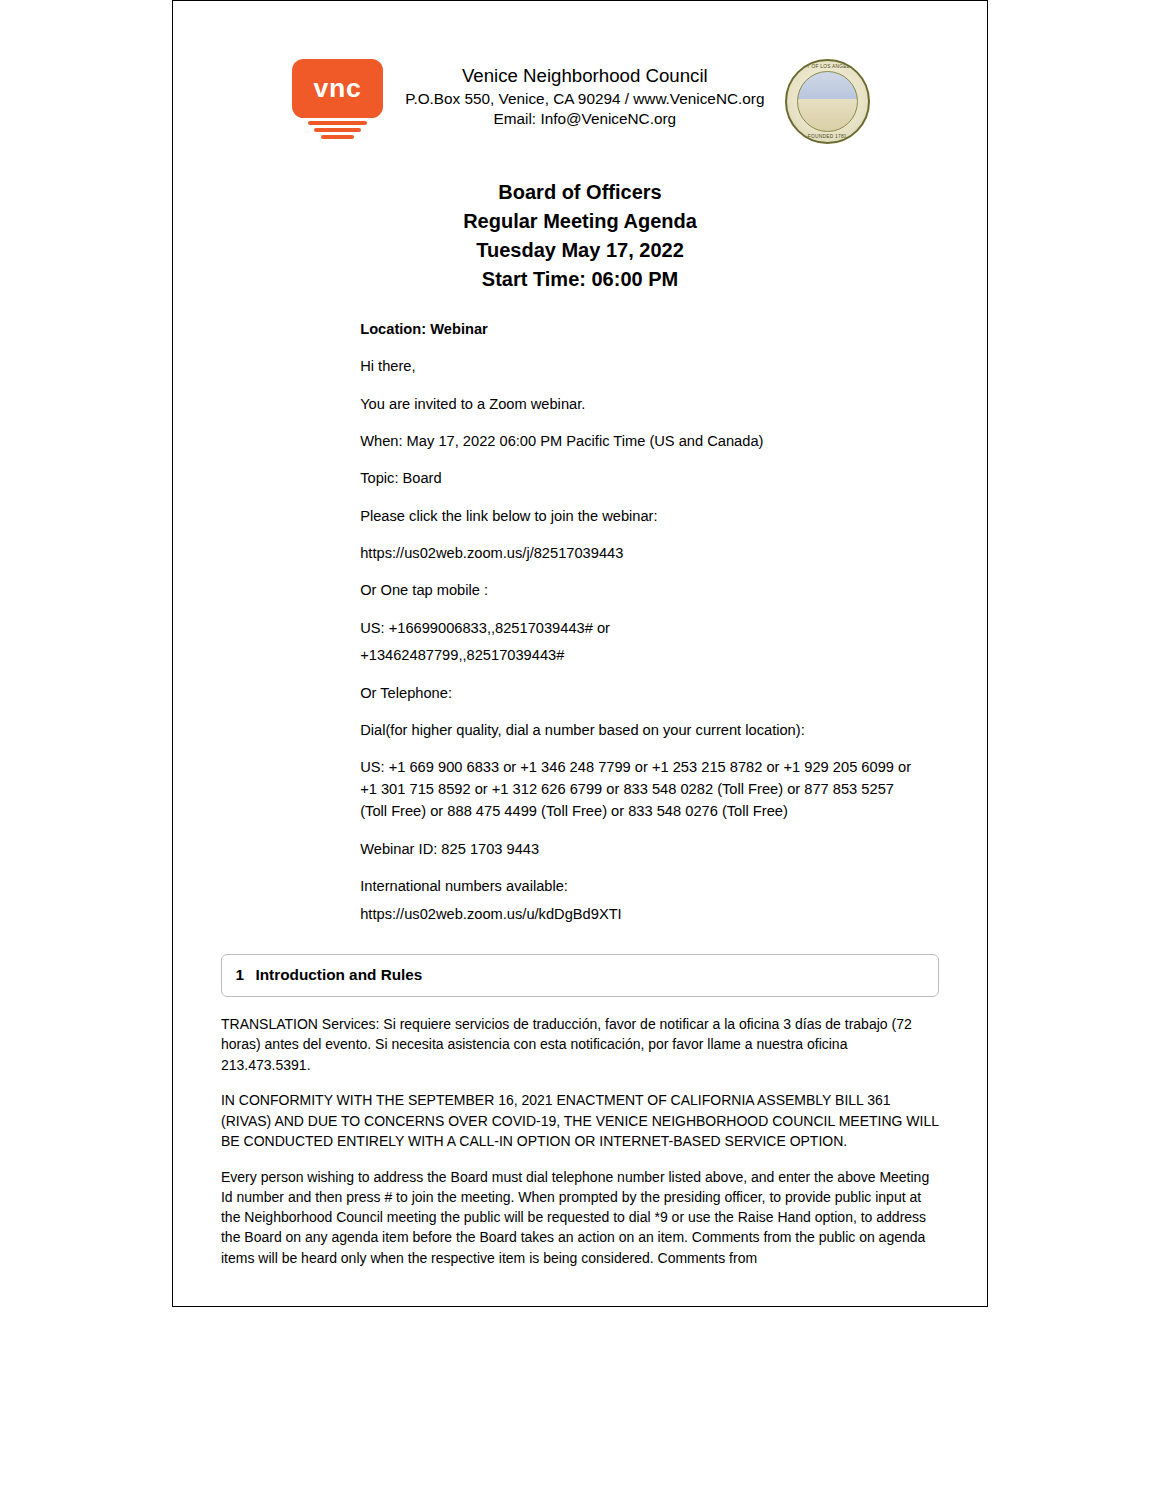vnc
Venice Neighborhood Council
P.O.Box 550, Venice, CA 90294 / www.VeniceNC.org
Email: Info@VeniceNC.org
CITY OF LOS ANGELES
FOUNDED 1781
Board of Officers
Regular Meeting Agenda
Tuesday May 17, 2022
Start Time: 06:00 PM
Location: Webinar
Hi there,
You are invited to a Zoom webinar.
When: May 17, 2022 06:00 PM Pacific Time (US and Canada)
Topic: Board
Please click the link below to join the webinar:
https://us02web.zoom.us/j/82517039443
Or One tap mobile :
US: +16699006833,,82517039443# or
+13462487799,,82517039443#
Or Telephone:
Dial(for higher quality, dial a number based on your current location):
US: +1 669 900 6833 or +1 346 248 7799 or +1 253 215 8782 or +1 929 205 6099 or +1 301 715 8592 or +1 312 626 6799 or 833 548 0282 (Toll Free) or 877 853 5257 (Toll Free) or 888 475 4499 (Toll Free) or 833 548 0276 (Toll Free)
Webinar ID: 825 1703 9443
International numbers available:
https://us02web.zoom.us/u/kdDgBd9XTI
1 Introduction and Rules
TRANSLATION Services: Si requiere servicios de traducción, favor de notificar a la oficina 3 días de trabajo (72 horas) antes del evento. Si necesita asistencia con esta notificación, por favor llame a nuestra oficina 213.473.5391.
IN CONFORMITY WITH THE SEPTEMBER 16, 2021 ENACTMENT OF CALIFORNIA ASSEMBLY BILL 361 (RIVAS) AND DUE TO CONCERNS OVER COVID-19, THE VENICE NEIGHBORHOOD COUNCIL MEETING WILL BE CONDUCTED ENTIRELY WITH A CALL-IN OPTION OR INTERNET-BASED SERVICE OPTION.
Every person wishing to address the Board must dial telephone number listed above, and enter the above Meeting Id number and then press # to join the meeting. When prompted by the presiding officer, to provide public input at the Neighborhood Council meeting the public will be requested to dial *9 or use the Raise Hand option, to address the Board on any agenda item before the Board takes an action on an item. Comments from the public on agenda items will be heard only when the respective item is being considered. Comments from